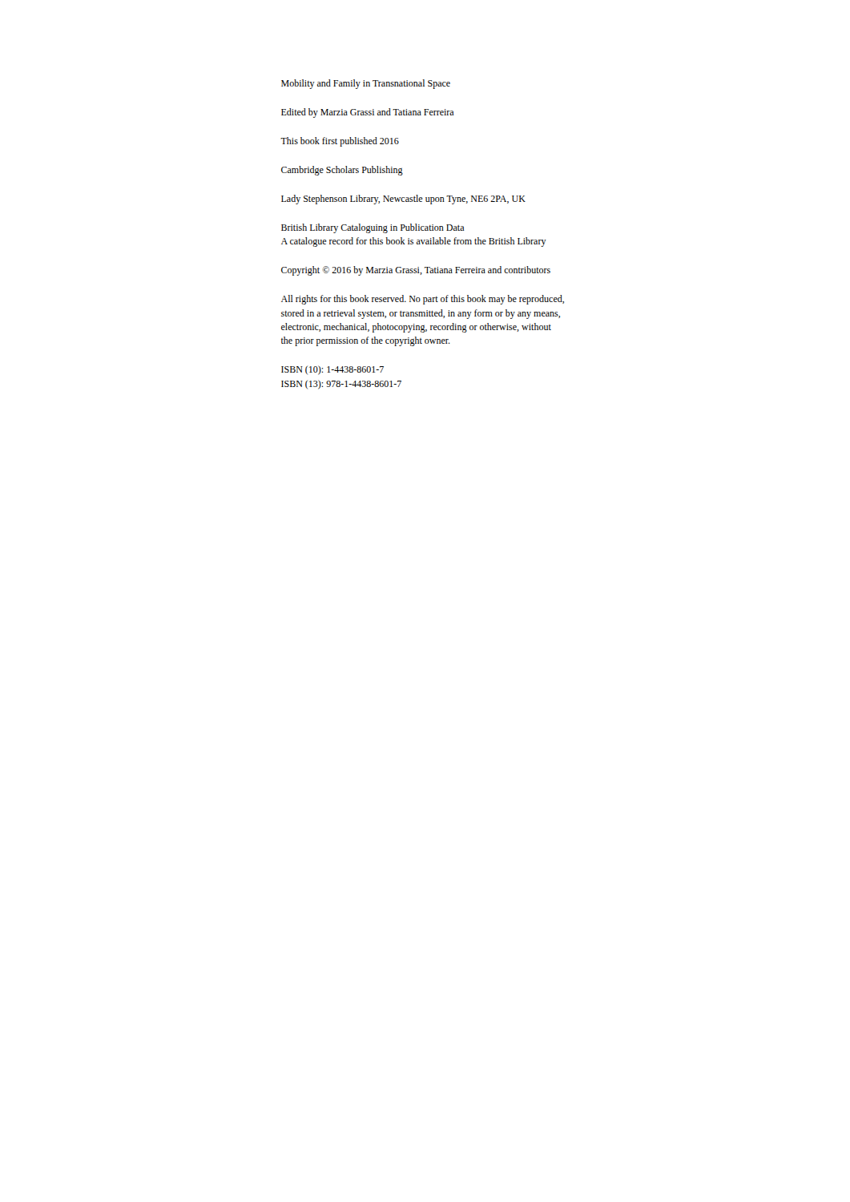Mobility and Family in Transnational Space
Edited by Marzia Grassi and Tatiana Ferreira
This book first published 2016
Cambridge Scholars Publishing
Lady Stephenson Library, Newcastle upon Tyne, NE6 2PA, UK
British Library Cataloguing in Publication Data
A catalogue record for this book is available from the British Library
Copyright © 2016 by Marzia Grassi, Tatiana Ferreira and contributors
All rights for this book reserved. No part of this book may be reproduced,
stored in a retrieval system, or transmitted, in any form or by any means,
electronic, mechanical, photocopying, recording or otherwise, without
the prior permission of the copyright owner.
ISBN (10): 1-4438-8601-7
ISBN (13): 978-1-4438-8601-7